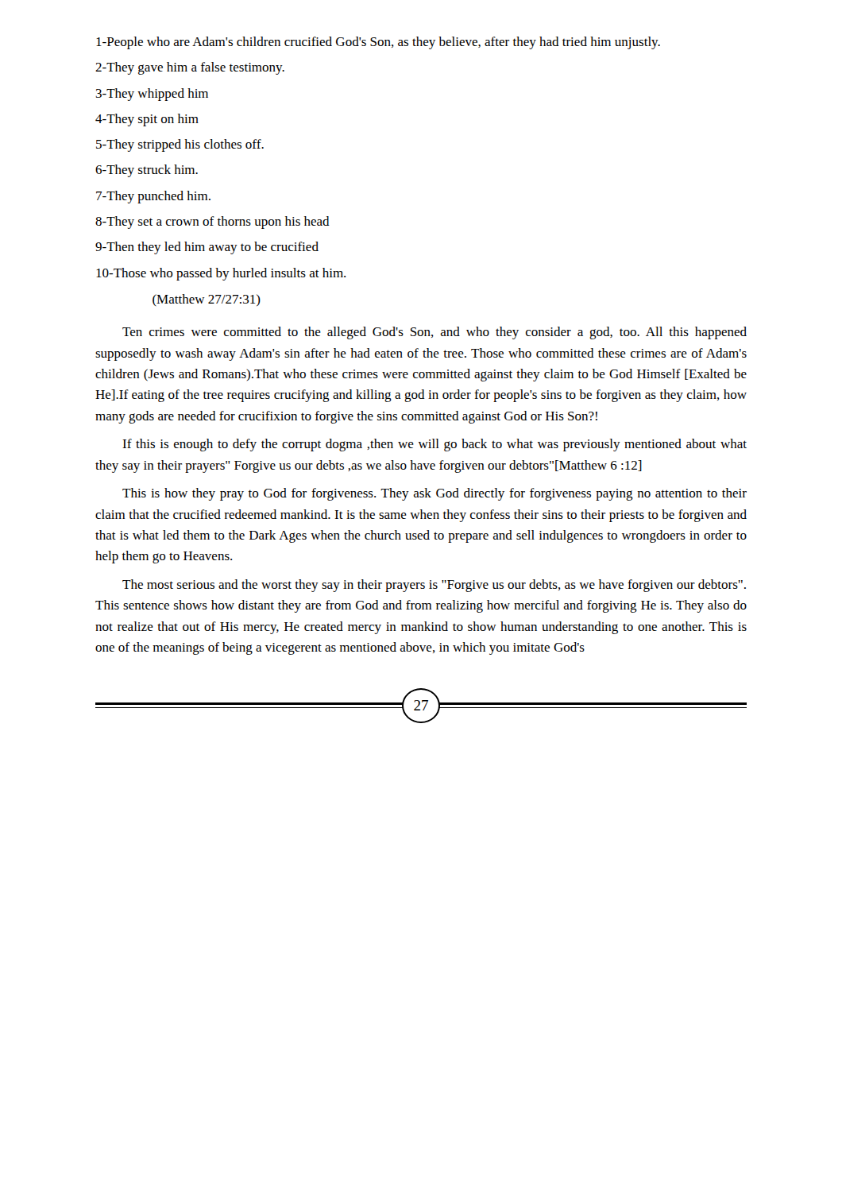1-People who are Adam's children crucified God's Son, as they believe, after they had tried him unjustly.
2-They gave him a false testimony.
3-They whipped him
4-They spit on him
5-They stripped his clothes off.
6-They struck him.
7-They punched him.
8-They set a crown of thorns upon his head
9-Then they led him away to be crucified
10-Those who passed by hurled insults at him.
(Matthew 27/27:31)
Ten crimes were committed to the alleged God's Son, and who they consider a god, too. All this happened supposedly to wash away Adam's sin after he had eaten of the tree. Those who committed these crimes are of Adam's children (Jews and Romans).That who these crimes were committed against they claim to be God Himself [Exalted be He].If eating of the tree requires crucifying and killing a god in order for people's sins to be forgiven as they claim, how many gods are needed for crucifixion to forgive the sins committed against God or His Son?!
If this is enough to defy the corrupt dogma ,then we will go back to what was previously mentioned about what they say in their prayers" Forgive us our debts ,as we also have forgiven our debtors"[Matthew 6 :12]
This is how they pray to God for forgiveness. They ask God directly for forgiveness paying no attention to their claim that the crucified redeemed mankind. It is the same when they confess their sins to their priests to be forgiven and that is what led them to the Dark Ages when the church used to prepare and sell indulgences to wrongdoers in order to help them go to Heavens.
The most serious and the worst they say in their prayers is "Forgive us our debts, as we have forgiven our debtors". This sentence shows how distant they are from God and from realizing how merciful and forgiving He is. They also do not realize that out of His mercy, He created mercy in mankind to show human understanding to one another. This is one of the meanings of being a vicegerent as mentioned above, in which you imitate God's
27